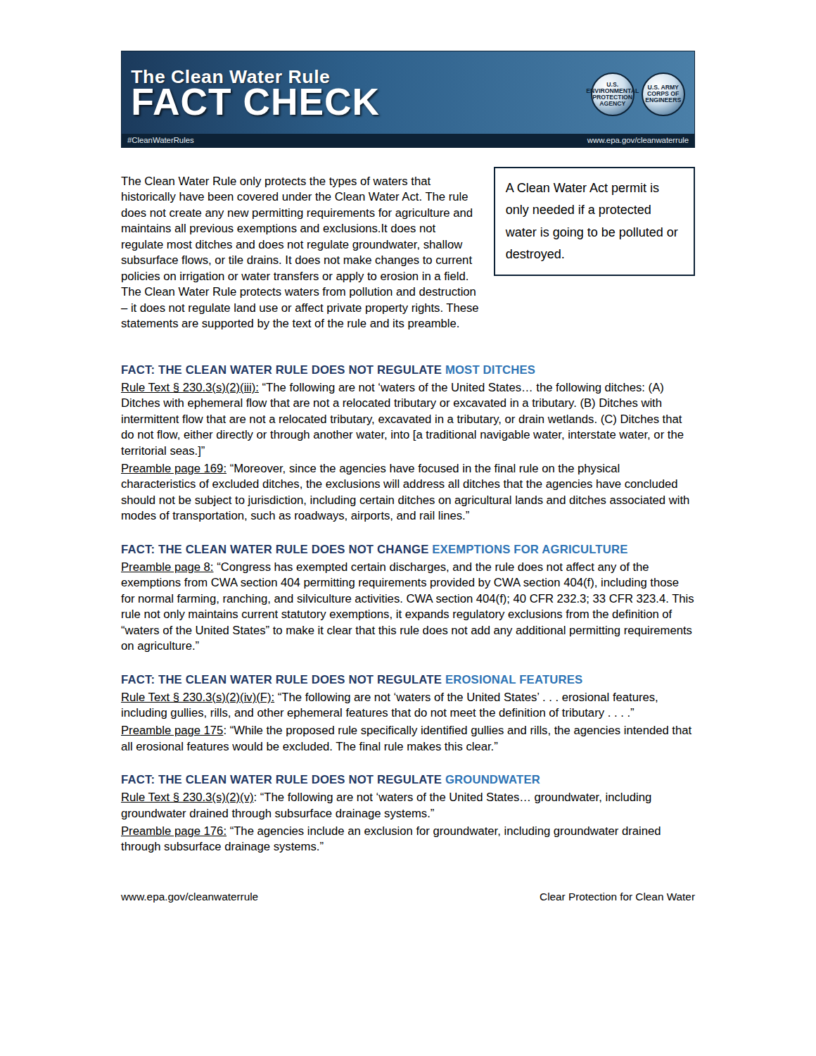The Clean Water Rule
Fact Check
U.S. ENVIRONMENTAL PROTECTION AGENCY
U.S. ARMY CORPS OF ENGINEERS
#CleanWaterRules www.epa.gov/cleanwaterrule
The Clean Water Rule only protects the types of waters that historically have been covered under the Clean Water Act. The rule does not create any new permitting requirements for agriculture and maintains all previous exemptions and exclusions.It does not regulate most ditches and does not regulate groundwater, shallow subsurface flows, or tile drains. It does not make changes to current policies on irrigation or water transfers or apply to erosion in a field. The Clean Water Rule protects waters from pollution and destruction – it does not regulate land use or affect private property rights. These statements are supported by the text of the rule and its preamble.
A Clean Water Act permit is only needed if a protected water is going to be polluted or destroyed.
Fact: The Clean Water Rule does not regulate most ditches
Rule Text § 230.3(s)(2)(iii): “The following are not ‘waters of the United States… the following ditches: (A) Ditches with ephemeral flow that are not a relocated tributary or excavated in a tributary. (B) Ditches with intermittent flow that are not a relocated tributary, excavated in a tributary, or drain wetlands. (C) Ditches that do not flow, either directly or through another water, into [a traditional navigable water, interstate water, or the territorial seas.]”
Preamble page 169: “Moreover, since the agencies have focused in the final rule on the physical characteristics of excluded ditches, the exclusions will address all ditches that the agencies have concluded should not be subject to jurisdiction, including certain ditches on agricultural lands and ditches associated with modes of transportation, such as roadways, airports, and rail lines.”
Fact: The Clean Water Rule does not change exemptions for agriculture
Preamble page 8: “Congress has exempted certain discharges, and the rule does not affect any of the exemptions from CWA section 404 permitting requirements provided by CWA section 404(f), including those for normal farming, ranching, and silviculture activities. CWA section 404(f); 40 CFR 232.3; 33 CFR 323.4. This rule not only maintains current statutory exemptions, it expands regulatory exclusions from the definition of “waters of the United States” to make it clear that this rule does not add any additional permitting requirements on agriculture.”
Fact: The Clean Water Rule does not regulate erosional features
Rule Text § 230.3(s)(2)(iv)(F): “The following are not ‘waters of the United States’ . . . erosional features, including gullies, rills, and other ephemeral features that do not meet the definition of tributary . . . .”
Preamble page 175: “While the proposed rule specifically identified gullies and rills, the agencies intended that all erosional features would be excluded. The final rule makes this clear.”
Fact: The Clean Water Rule does not regulate groundwater
Rule Text § 230.3(s)(2)(v): “The following are not ‘waters of the United States… groundwater, including groundwater drained through subsurface drainage systems.”
Preamble page 176: “The agencies include an exclusion for groundwater, including groundwater drained through subsurface drainage systems.”
www.epa.gov/cleanwaterrule Clear Protection for Clean Water